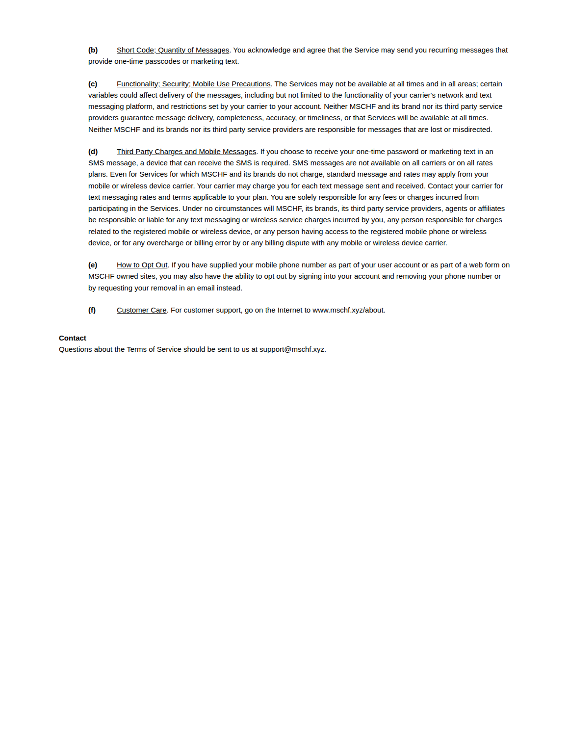(b) Short Code; Quantity of Messages. You acknowledge and agree that the Service may send you recurring messages that provide one-time passcodes or marketing text.
(c) Functionality; Security; Mobile Use Precautions. The Services may not be available at all times and in all areas; certain variables could affect delivery of the messages, including but not limited to the functionality of your carrier's network and text messaging platform, and restrictions set by your carrier to your account. Neither MSCHF and its brand nor its third party service providers guarantee message delivery, completeness, accuracy, or timeliness, or that Services will be available at all times. Neither MSCHF and its brands nor its third party service providers are responsible for messages that are lost or misdirected.
(d) Third Party Charges and Mobile Messages. If you choose to receive your one-time password or marketing text in an SMS message, a device that can receive the SMS is required. SMS messages are not available on all carriers or on all rates plans. Even for Services for which MSCHF and its brands do not charge, standard message and rates may apply from your mobile or wireless device carrier. Your carrier may charge you for each text message sent and received. Contact your carrier for text messaging rates and terms applicable to your plan. You are solely responsible for any fees or charges incurred from participating in the Services. Under no circumstances will MSCHF, its brands, its third party service providers, agents or affiliates be responsible or liable for any text messaging or wireless service charges incurred by you, any person responsible for charges related to the registered mobile or wireless device, or any person having access to the registered mobile phone or wireless device, or for any overcharge or billing error by or any billing dispute with any mobile or wireless device carrier.
(e) How to Opt Out. If you have supplied your mobile phone number as part of your user account or as part of a web form on MSCHF owned sites, you may also have the ability to opt out by signing into your account and removing your phone number or by requesting your removal in an email instead.
(f) Customer Care. For customer support, go on the Internet to www.mschf.xyz/about.
Contact
Questions about the Terms of Service should be sent to us at support@mschf.xyz.